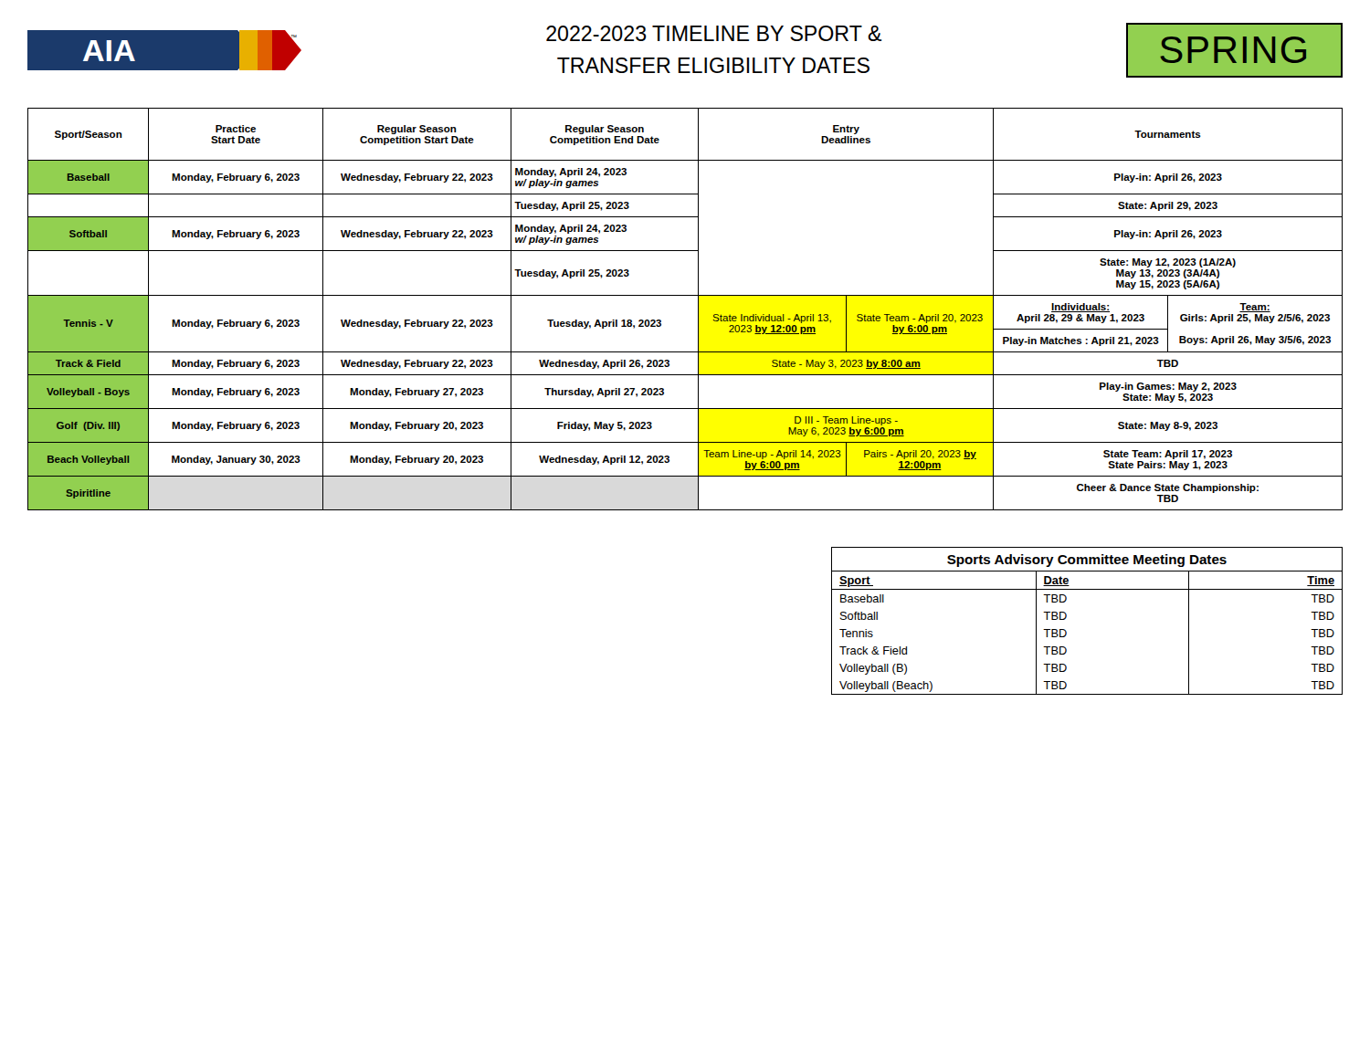AIA ™
2022-2023 TIMELINE BY SPORT &
TRANSFER ELIGIBILITY DATES
SPRING
| Sport/Season | Practice Start Date | Regular Season Competition Start Date | Regular Season Competition End Date | Entry Deadlines | Tournaments |
| --- | --- | --- | --- | --- | --- |
| Baseball | Monday, February 6, 2023 | Wednesday, February 22, 2023 | Monday, April 24, 2023 w/ play-in games | | Play-in: April 26, 2023 |
| | | | Tuesday, April 25, 2023 | State: April 29, 2023 |
| Softball | Monday, February 6, 2023 | Wednesday, February 22, 2023 | Monday, April 24, 2023 w/ play-in games | Play-in: April 26, 2023 |
| | | | Tuesday, April 25, 2023 | State: May 12, 2023 (1A/2A) May 13, 2023 (3A/4A) May 15, 2023 (5A/6A) |
| Tennis - V | Monday, February 6, 2023 | Wednesday, February 22, 2023 | Tuesday, April 18, 2023 | State Individual - April 13, 2023 by 12:00 pm | State Team - April 20, 2023 by 6:00 pm | Individuals: April 28, 29 & May 1, 2023 | Team: Girls: April 25, May 2/5/6, 2023 Boys: April 26, May 3/5/6, 2023 |
| Play-in Matches : April 21, 2023 |
| Track & Field | Monday, February 6, 2023 | Wednesday, February 22, 2023 | Wednesday, April 26, 2023 | State - May 3, 2023 by 8:00 am | TBD |
| Volleyball - Boys | Monday, February 6, 2023 | Monday, February 27, 2023 | Thursday, April 27, 2023 | | Play-in Games: May 2, 2023 State: May 5, 2023 |
| Golf (Div. III) | Monday, February 6, 2023 | Monday, February 20, 2023 | Friday, May 5, 2023 | D III - Team Line-ups - May 6, 2023 by 6:00 pm | State: May 8-9, 2023 |
| Beach Volleyball | Monday, January 30, 2023 | Monday, February 20, 2023 | Wednesday, April 12, 2023 | Team Line-up - April 14, 2023 by 6:00 pm | Pairs - April 20, 2023 by 12:00pm | State Team: April 17, 2023 State Pairs: May 1, 2023 |
| Spiritline | | | | | Cheer & Dance State Championship: TBD |
Sports Advisory Committee Meeting Dates
| Sport | Date | Time |
| --- | --- | --- |
| Baseball | TBD | TBD |
| Softball | TBD | TBD |
| Tennis | TBD | TBD |
| Track & Field | TBD | TBD |
| Volleyball (B) | TBD | TBD |
| Volleyball (Beach) | TBD | TBD |